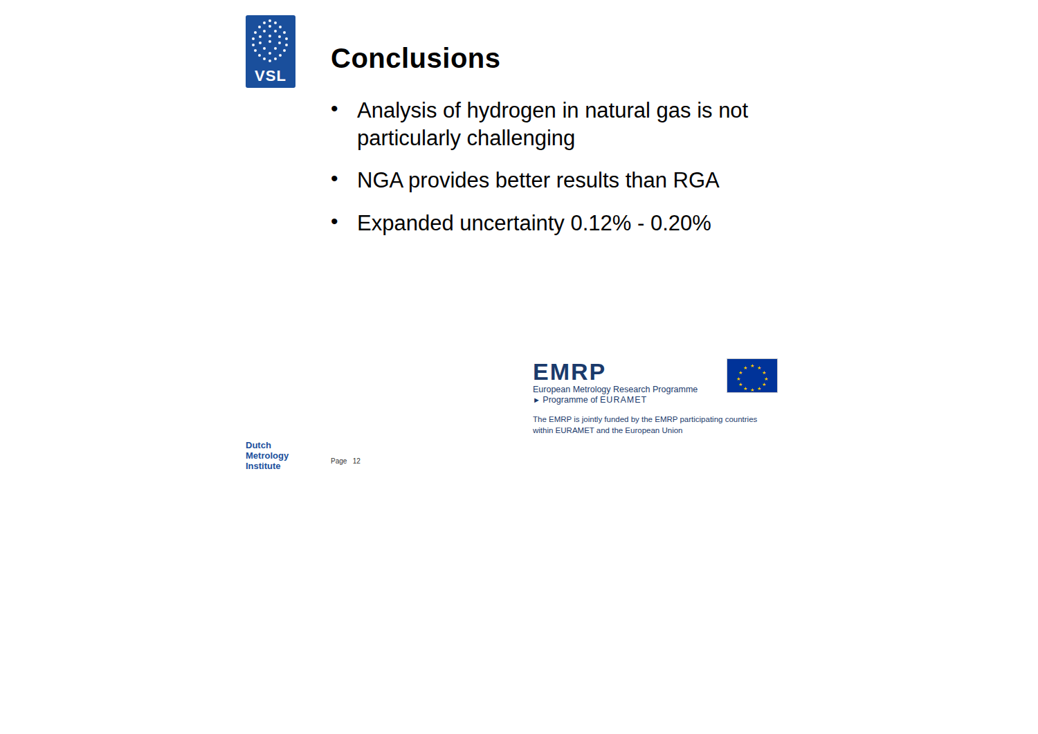VSL
Conclusions
Analysis of hydrogen in natural gas is not particularly challenging
NGA provides better results than RGA
Expanded uncertainty 0.12% - 0.20%
EMRP
European Metrology Research Programme
► Programme of EURAMET
The EMRP is jointly funded by the EMRP participating countries within EURAMET and the European Union
★ ★ ★ ★ ★ ★ ★ ★ ★ ★ ★ ★
Dutch
Metrology
Institute
Page 12